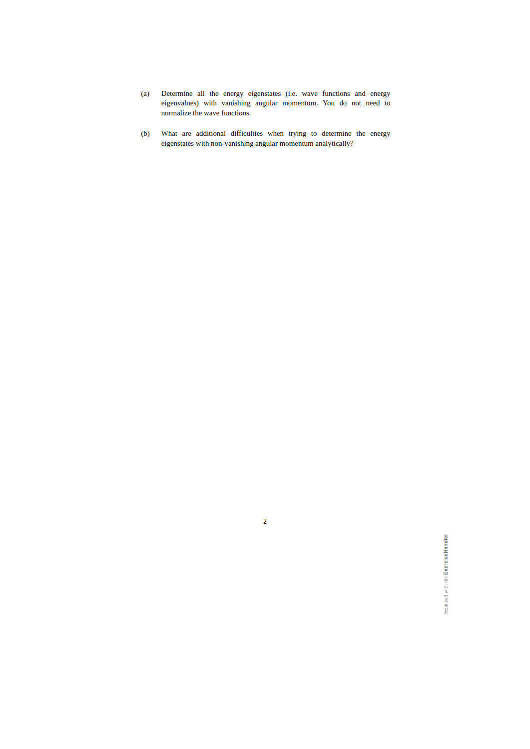(a) Determine all the energy eigenstates (i.e. wave functions and energy eigenvalues) with vanishing angular momentum. You do not need to normalize the wave functions.
(b) What are additional difficulties when trying to determine the energy eigenstates with non-vanishing angular momentum analytically?
2
Produced with the ExerciseHandler